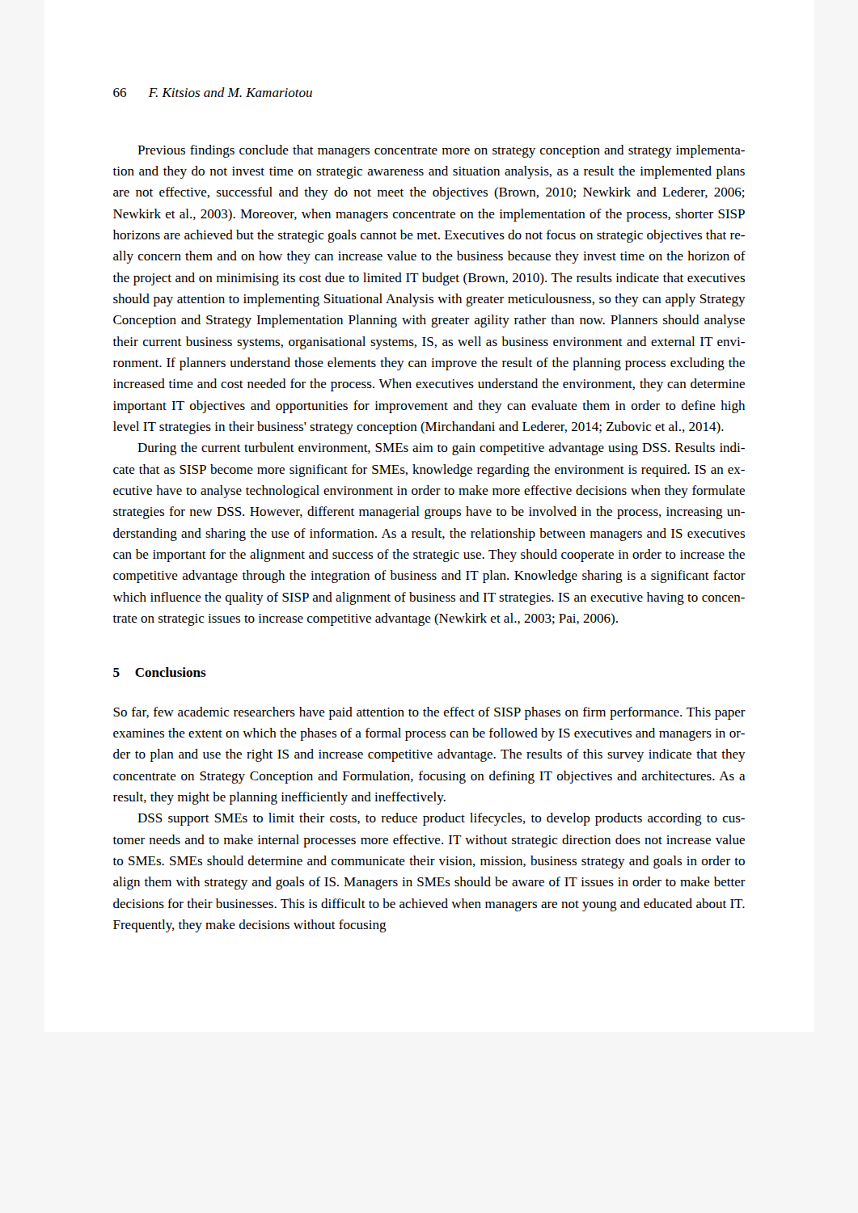66 F. Kitsios and M. Kamariotou
Previous findings conclude that managers concentrate more on strategy conception and strategy implementation and they do not invest time on strategic awareness and situation analysis, as a result the implemented plans are not effective, successful and they do not meet the objectives (Brown, 2010; Newkirk and Lederer, 2006; Newkirk et al., 2003). Moreover, when managers concentrate on the implementation of the process, shorter SISP horizons are achieved but the strategic goals cannot be met. Executives do not focus on strategic objectives that really concern them and on how they can increase value to the business because they invest time on the horizon of the project and on minimising its cost due to limited IT budget (Brown, 2010). The results indicate that executives should pay attention to implementing Situational Analysis with greater meticulousness, so they can apply Strategy Conception and Strategy Implementation Planning with greater agility rather than now. Planners should analyse their current business systems, organisational systems, IS, as well as business environment and external IT environment. If planners understand those elements they can improve the result of the planning process excluding the increased time and cost needed for the process. When executives understand the environment, they can determine important IT objectives and opportunities for improvement and they can evaluate them in order to define high level IT strategies in their business' strategy conception (Mirchandani and Lederer, 2014; Zubovic et al., 2014).
During the current turbulent environment, SMEs aim to gain competitive advantage using DSS. Results indicate that as SISP become more significant for SMEs, knowledge regarding the environment is required. IS an executive have to analyse technological environment in order to make more effective decisions when they formulate strategies for new DSS. However, different managerial groups have to be involved in the process, increasing understanding and sharing the use of information. As a result, the relationship between managers and IS executives can be important for the alignment and success of the strategic use. They should cooperate in order to increase the competitive advantage through the integration of business and IT plan. Knowledge sharing is a significant factor which influence the quality of SISP and alignment of business and IT strategies. IS an executive having to concentrate on strategic issues to increase competitive advantage (Newkirk et al., 2003; Pai, 2006).
5 Conclusions
So far, few academic researchers have paid attention to the effect of SISP phases on firm performance. This paper examines the extent on which the phases of a formal process can be followed by IS executives and managers in order to plan and use the right IS and increase competitive advantage. The results of this survey indicate that they concentrate on Strategy Conception and Formulation, focusing on defining IT objectives and architectures. As a result, they might be planning inefficiently and ineffectively.
DSS support SMEs to limit their costs, to reduce product lifecycles, to develop products according to customer needs and to make internal processes more effective. IT without strategic direction does not increase value to SMEs. SMEs should determine and communicate their vision, mission, business strategy and goals in order to align them with strategy and goals of IS. Managers in SMEs should be aware of IT issues in order to make better decisions for their businesses. This is difficult to be achieved when managers are not young and educated about IT. Frequently, they make decisions without focusing